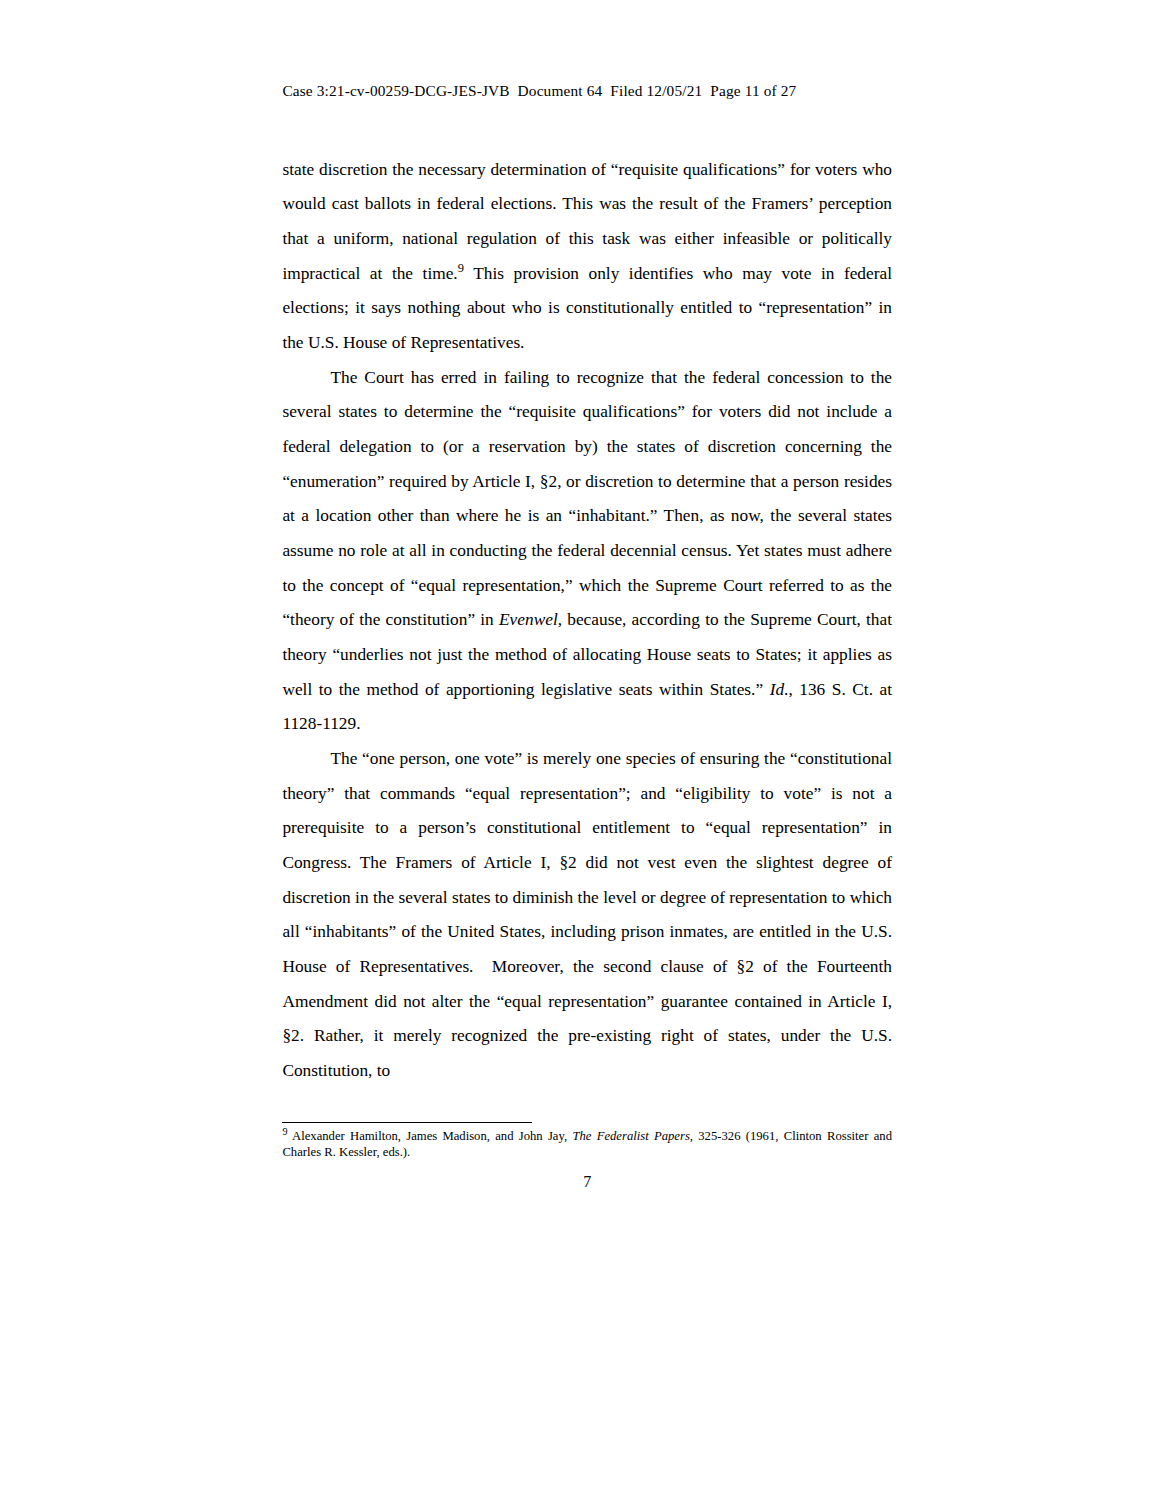Case 3:21-cv-00259-DCG-JES-JVB Document 64 Filed 12/05/21 Page 11 of 27
state discretion the necessary determination of “requisite qualifications” for voters who would cast ballots in federal elections. This was the result of the Framers’ perception that a uniform, national regulation of this task was either infeasible or politically impractical at the time.9 This provision only identifies who may vote in federal elections; it says nothing about who is constitutionally entitled to “representation” in the U.S. House of Representatives.
The Court has erred in failing to recognize that the federal concession to the several states to determine the “requisite qualifications” for voters did not include a federal delegation to (or a reservation by) the states of discretion concerning the “enumeration” required by Article I, §2, or discretion to determine that a person resides at a location other than where he is an “inhabitant.” Then, as now, the several states assume no role at all in conducting the federal decennial census. Yet states must adhere to the concept of “equal representation,” which the Supreme Court referred to as the “theory of the constitution” in Evenwel, because, according to the Supreme Court, that theory “underlies not just the method of allocating House seats to States; it applies as well to the method of apportioning legislative seats within States.” Id., 136 S. Ct. at 1128-1129.
The “one person, one vote” is merely one species of ensuring the “constitutional theory” that commands “equal representation”; and “eligibility to vote” is not a prerequisite to a person’s constitutional entitlement to “equal representation” in Congress. The Framers of Article I, §2 did not vest even the slightest degree of discretion in the several states to diminish the level or degree of representation to which all “inhabitants” of the United States, including prison inmates, are entitled in the U.S. House of Representatives. Moreover, the second clause of §2 of the Fourteenth Amendment did not alter the “equal representation” guarantee contained in Article I, §2. Rather, it merely recognized the pre-existing right of states, under the U.S. Constitution, to
9 Alexander Hamilton, James Madison, and John Jay, The Federalist Papers, 325-326 (1961, Clinton Rossiter and Charles R. Kessler, eds.).
7